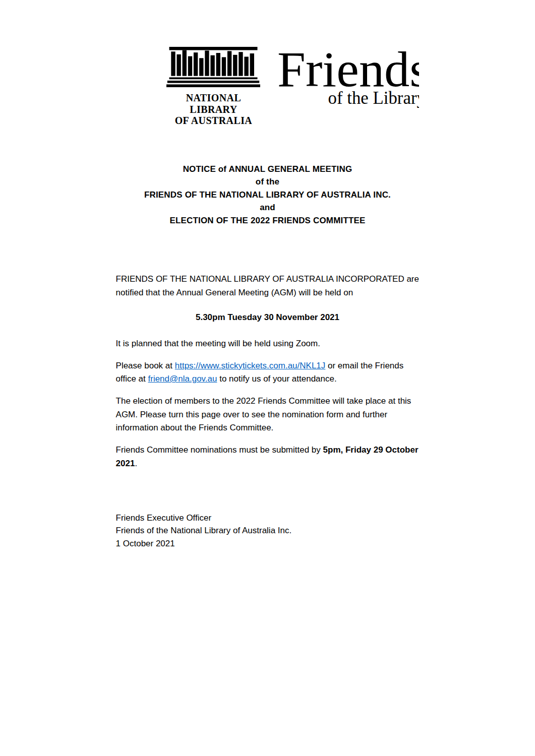National Library of Australia
Friends of the Library
NOTICE of ANNUAL GENERAL MEETING of the FRIENDS OF THE NATIONAL LIBRARY OF AUSTRALIA INC. and ELECTION OF THE 2022 FRIENDS COMMITTEE
FRIENDS OF THE NATIONAL LIBRARY OF AUSTRALIA INCORPORATED are notified that the Annual General Meeting (AGM) will be held on
5.30pm Tuesday 30 November 2021
It is planned that the meeting will be held using Zoom.
Please book at https://www.stickytickets.com.au/NKL1J or email the Friends office at friend@nla.gov.au to notify us of your attendance.
The election of members to the 2022 Friends Committee will take place at this AGM. Please turn this page over to see the nomination form and further information about the Friends Committee.
Friends Committee nominations must be submitted by 5pm, Friday 29 October 2021.
Friends Executive Officer Friends of the National Library of Australia Inc. 1 October 2021